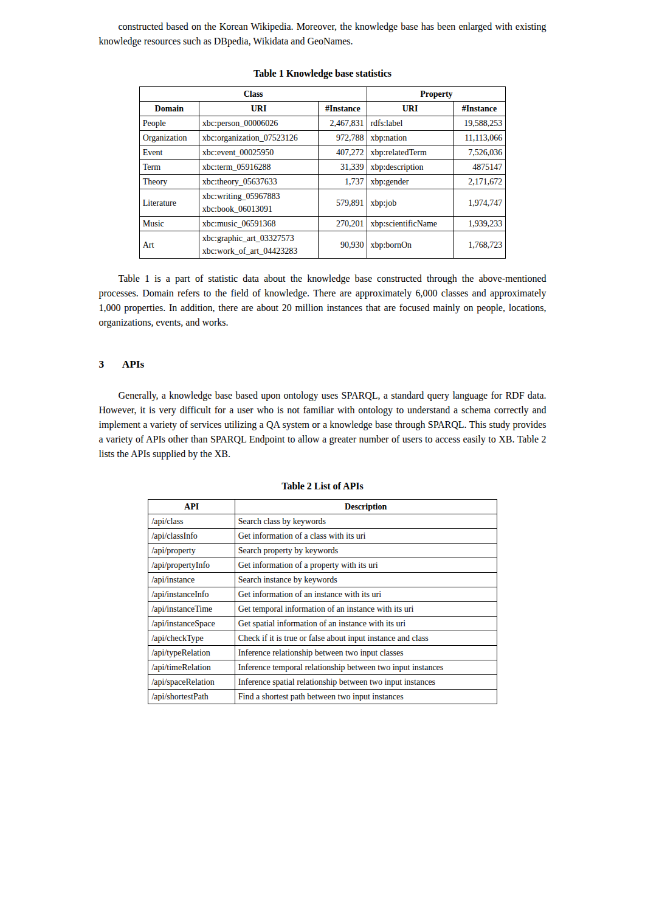constructed based on the Korean Wikipedia. Moreover, the knowledge base has been enlarged with existing knowledge resources such as DBpedia, Wikidata and GeoNames.
Table 1 Knowledge base statistics
| Class | Property |
| --- | --- |
| Domain | URI | #Instance | URI | #Instance |
| People | xbc:person_00006026 | 2,467,831 | rdfs:label | 19,588,253 |
| Organization | xbc:organization_07523126 | 972,788 | xbp:nation | 11,113,066 |
| Event | xbc:event_00025950 | 407,272 | xbp:relatedTerm | 7,526,036 |
| Term | xbc:term_05916288 | 31,339 | xbp:description | 4875147 |
| Theory | xbc:theory_05637633 | 1,737 | xbp:gender | 2,171,672 |
| Literature | xbc:writing_05967883 xbc:book_06013091 | 579,891 | xbp:job | 1,974,747 |
| Music | xbc:music_06591368 | 270,201 | xbp:scientificName | 1,939,233 |
| Art | xbc:graphic_art_03327573 xbc:work_of_art_04423283 | 90,930 | xbp:bornOn | 1,768,723 |
Table 1 is a part of statistic data about the knowledge base constructed through the above-mentioned processes. Domain refers to the field of knowledge. There are approximately 6,000 classes and approximately 1,000 properties. In addition, there are about 20 million instances that are focused mainly on people, locations, organizations, events, and works.
3 APIs
Generally, a knowledge base based upon ontology uses SPARQL, a standard query language for RDF data. However, it is very difficult for a user who is not familiar with ontology to understand a schema correctly and implement a variety of services utilizing a QA system or a knowledge base through SPARQL. This study provides a variety of APIs other than SPARQL Endpoint to allow a greater number of users to access easily to XB. Table 2 lists the APIs supplied by the XB.
Table 2 List of APIs
| API | Description |
| --- | --- |
| /api/class | Search class by keywords |
| /api/classInfo | Get information of a class with its uri |
| /api/property | Search property by keywords |
| /api/propertyInfo | Get information of a property with its uri |
| /api/instance | Search instance by keywords |
| /api/instanceInfo | Get information of an instance with its uri |
| /api/instanceTime | Get temporal information of an instance with its uri |
| /api/instanceSpace | Get spatial information of an instance with its uri |
| /api/checkType | Check if it is true or false about input instance and class |
| /api/typeRelation | Inference relationship between two input classes |
| /api/timeRelation | Inference temporal relationship between two input instances |
| /api/spaceRelation | Inference spatial relationship between two input instances |
| /api/shortestPath | Find a shortest path between two input instances |